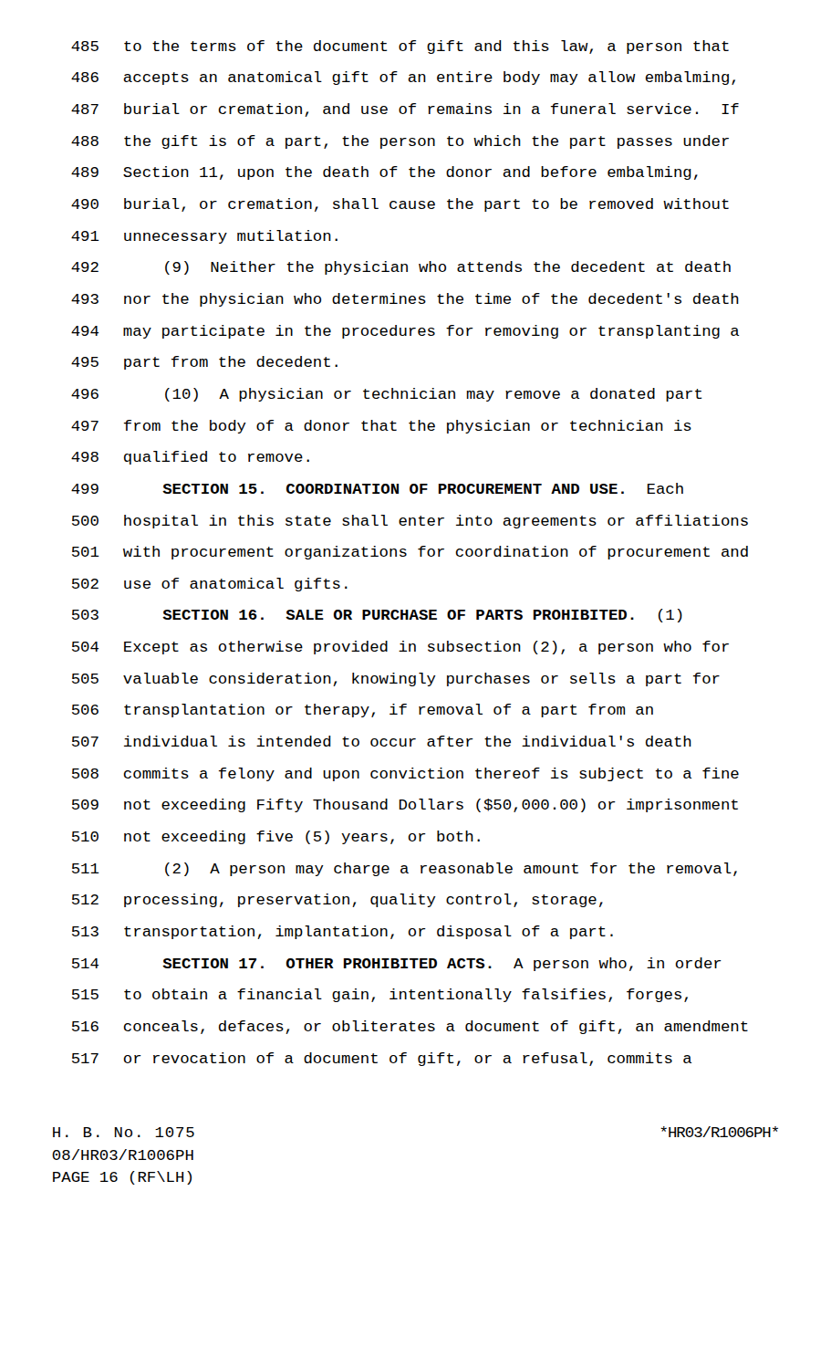to the terms of the document of gift and this law, a person that
accepts an anatomical gift of an entire body may allow embalming,
burial or cremation, and use of remains in a funeral service. If
the gift is of a part, the person to which the part passes under
Section 11, upon the death of the donor and before embalming,
burial, or cremation, shall cause the part to be removed without
unnecessary mutilation.
(9) Neither the physician who attends the decedent at death
nor the physician who determines the time of the decedent's death
may participate in the procedures for removing or transplanting a
part from the decedent.
(10) A physician or technician may remove a donated part
from the body of a donor that the physician or technician is
qualified to remove.
SECTION 15. COORDINATION OF PROCUREMENT AND USE. Each
hospital in this state shall enter into agreements or affiliations
with procurement organizations for coordination of procurement and
use of anatomical gifts.
SECTION 16. SALE OR PURCHASE OF PARTS PROHIBITED. (1)
Except as otherwise provided in subsection (2), a person who for
valuable consideration, knowingly purchases or sells a part for
transplantation or therapy, if removal of a part from an
individual is intended to occur after the individual's death
commits a felony and upon conviction thereof is subject to a fine
not exceeding Fifty Thousand Dollars ($50,000.00) or imprisonment
not exceeding five (5) years, or both.
(2) A person may charge a reasonable amount for the removal,
processing, preservation, quality control, storage,
transportation, implantation, or disposal of a part.
SECTION 17. OTHER PROHIBITED ACTS. A person who, in order
to obtain a financial gain, intentionally falsifies, forges,
conceals, defaces, or obliterates a document of gift, an amendment
or revocation of a document of gift, or a refusal, commits a
H. B. No. 1075 *HR03/R1006PH*
08/HR03/R1006PH
PAGE 16 (RF\LH)